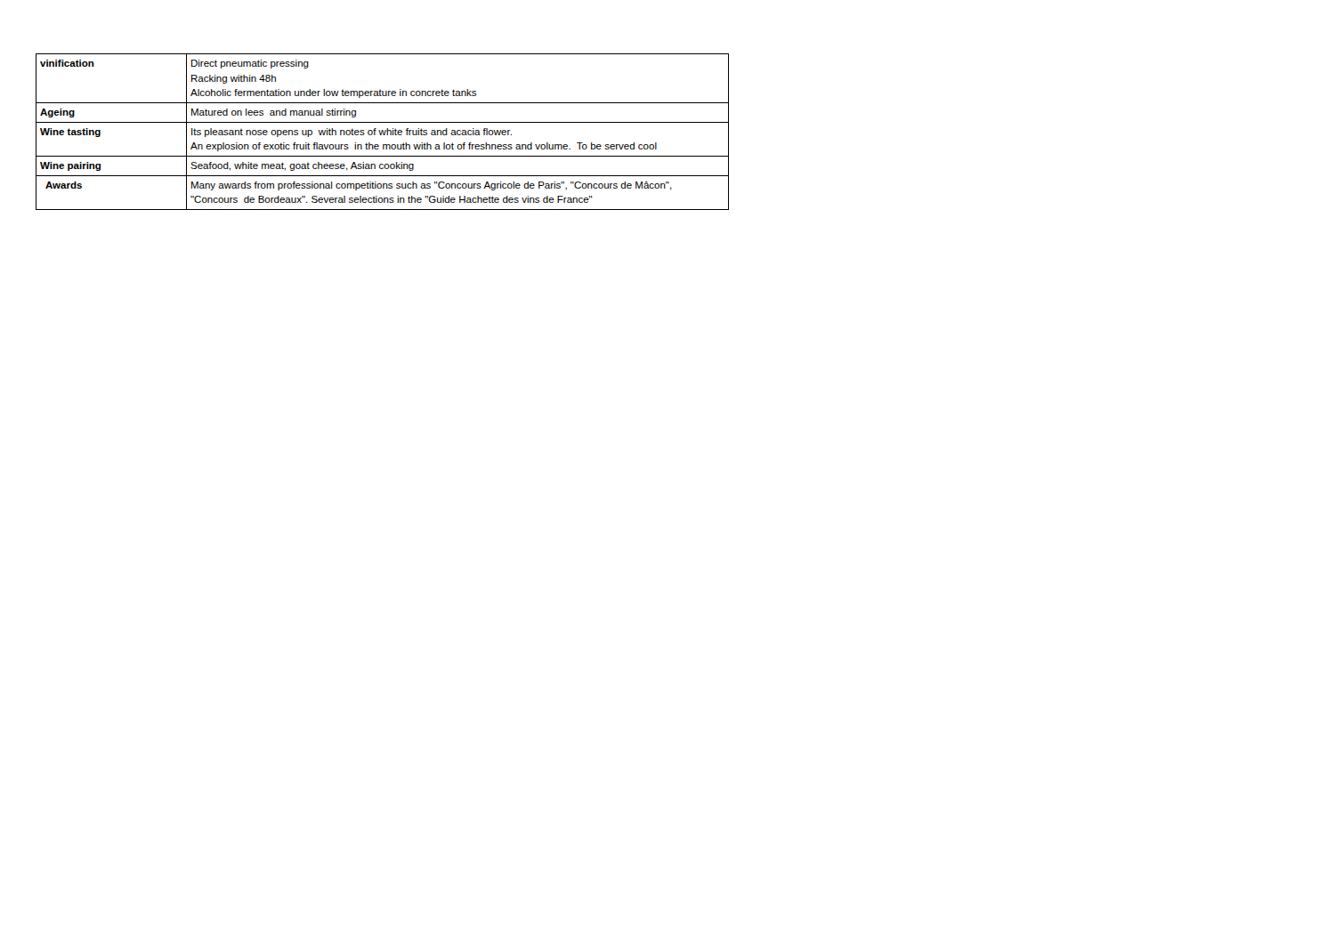| vinification | Direct pneumatic pressing Racking within 48h Alcoholic fermentation under low temperature in concrete tanks |
| Ageing | Matured on lees and manual stirring |
| Wine tasting | Its pleasant nose opens up with notes of white fruits and acacia flower. An explosion of exotic fruit flavours in the mouth with a lot of freshness and volume. To be served cool |
| Wine pairing | Seafood, white meat, goat cheese, Asian cooking |
| Awards | Many awards from professional competitions such as "Concours Agricole de Paris", "Concours de Mâcon", "Concours de Bordeaux". Several selections in the "Guide Hachette des vins de France" |